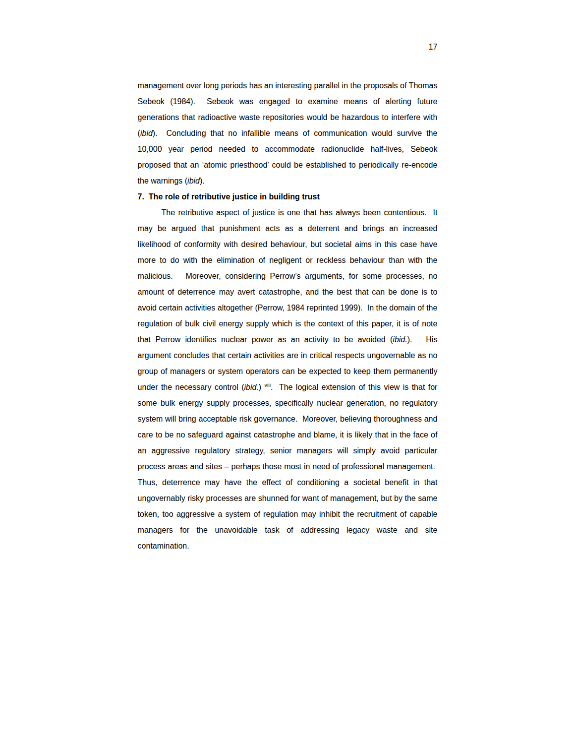17
management over long periods has an interesting parallel in the proposals of Thomas Sebeok (1984). Sebeok was engaged to examine means of alerting future generations that radioactive waste repositories would be hazardous to interfere with (ibid). Concluding that no infallible means of communication would survive the 10,000 year period needed to accommodate radionuclide half-lives, Sebeok proposed that an ‘atomic priesthood’ could be established to periodically re-encode the warnings (ibid).
7. The role of retributive justice in building trust
The retributive aspect of justice is one that has always been contentious. It may be argued that punishment acts as a deterrent and brings an increased likelihood of conformity with desired behaviour, but societal aims in this case have more to do with the elimination of negligent or reckless behaviour than with the malicious. Moreover, considering Perrow’s arguments, for some processes, no amount of deterrence may avert catastrophe, and the best that can be done is to avoid certain activities altogether (Perrow, 1984 reprinted 1999). In the domain of the regulation of bulk civil energy supply which is the context of this paper, it is of note that Perrow identifies nuclear power as an activity to be avoided (ibid.). His argument concludes that certain activities are in critical respects ungovernable as no group of managers or system operators can be expected to keep them permanently under the necessary control (ibid.) viii. The logical extension of this view is that for some bulk energy supply processes, specifically nuclear generation, no regulatory system will bring acceptable risk governance. Moreover, believing thoroughness and care to be no safeguard against catastrophe and blame, it is likely that in the face of an aggressive regulatory strategy, senior managers will simply avoid particular process areas and sites – perhaps those most in need of professional management. Thus, deterrence may have the effect of conditioning a societal benefit in that ungovernably risky processes are shunned for want of management, but by the same token, too aggressive a system of regulation may inhibit the recruitment of capable managers for the unavoidable task of addressing legacy waste and site contamination.